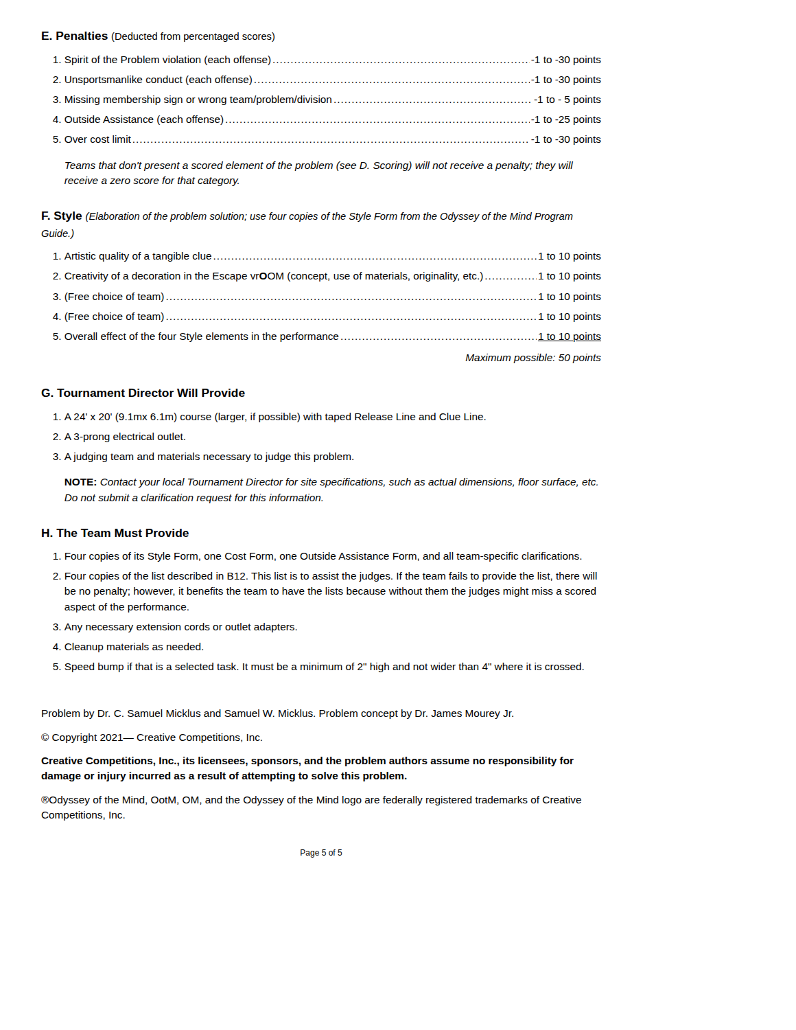E. Penalties (Deducted from percentaged scores)
Spirit of the Problem violation (each offense) .................................................................................................. -1 to -30 points
Unsportsmanlike conduct (each offense) ......................................................................................... -1 to -30 points
Missing membership sign or wrong team/problem/division .............................................................. -1 to - 5 points
Outside Assistance (each offense) .................................................................................................... -1 to -25 points
Over cost limit ..................................................................................................................... -1 to -30 points
Teams that don't present a scored element of the problem (see D. Scoring) will not receive a penalty; they will receive a zero score for that category.
F. Style (Elaboration of the problem solution; use four copies of the Style Form from the Odyssey of the Mind Program Guide.)
Artistic quality of a tangible clue ........................................................................................................... 1 to 10 points
Creativity of a decoration in the Escape vrOOM (concept, use of materials, originality, etc.) ................ 1 to 10 points
(Free choice of team) ......................................................................................................................... 1 to 10 points
(Free choice of team) ......................................................................................................................... 1 to 10 points
Overall effect of the four Style elements in the performance .............................................................. 1 to 10 points
Maximum possible: 50 points
G. Tournament Director Will Provide
A 24' x 20' (9.1mx 6.1m) course (larger, if possible) with taped Release Line and Clue Line.
A 3-prong electrical outlet.
A judging team and materials necessary to judge this problem.
NOTE: Contact your local Tournament Director for site specifications, such as actual dimensions, floor surface, etc. Do not submit a clarification request for this information.
H. The Team Must Provide
Four copies of its Style Form, one Cost Form, one Outside Assistance Form, and all team-specific clarifications.
Four copies of the list described in B12. This list is to assist the judges. If the team fails to provide the list, there will be no penalty; however, it benefits the team to have the lists because without them the judges might miss a scored aspect of the performance.
Any necessary extension cords or outlet adapters.
Cleanup materials as needed.
Speed bump if that is a selected task. It must be a minimum of 2" high and not wider than 4" where it is crossed.
Problem by Dr. C. Samuel Micklus and Samuel W. Micklus. Problem concept by Dr. James Mourey Jr.
© Copyright 2021— Creative Competitions, Inc.
Creative Competitions, Inc., its licensees, sponsors, and the problem authors assume no responsibility for damage or injury incurred as a result of attempting to solve this problem.
®Odyssey of the Mind, OotM, OM, and the Odyssey of the Mind logo are federally registered trademarks of Creative Competitions, Inc.
Page 5 of 5